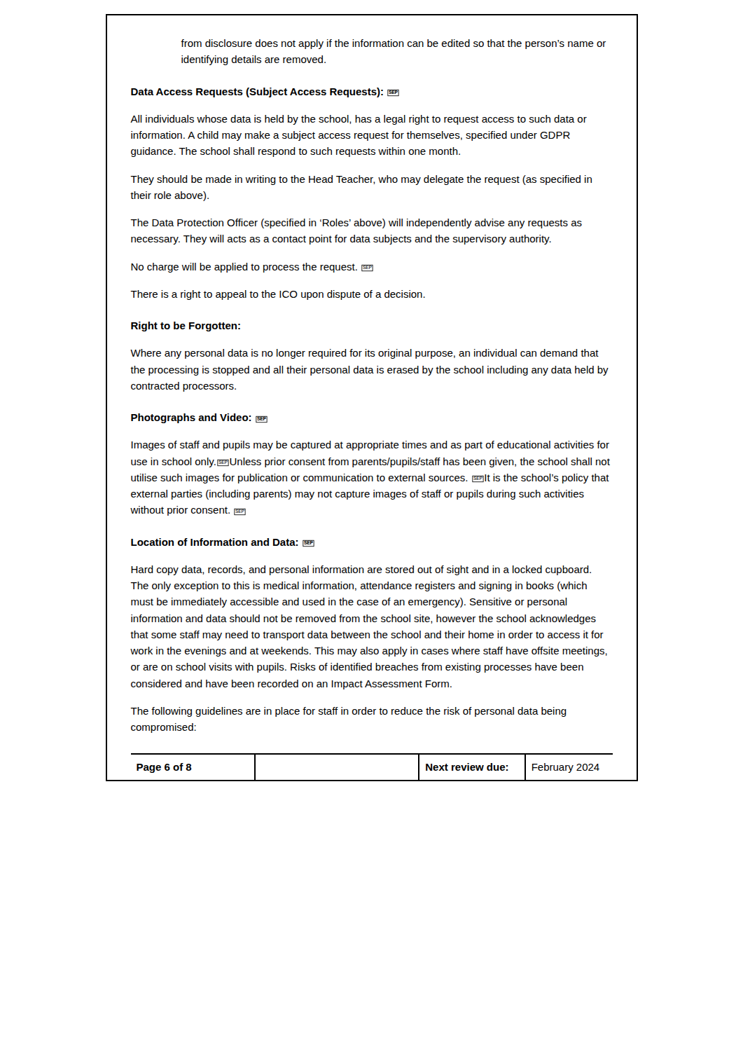from disclosure does not apply if the information can be edited so that the person’s name or identifying details are removed.
Data Access Requests (Subject Access Requests): SEP
All individuals whose data is held by the school, has a legal right to request access to such data or information. A child may make a subject access request for themselves, specified under GDPR guidance. The school shall respond to such requests within one month.
They should be made in writing to the Head Teacher, who may delegate the request (as specified in their role above).
The Data Protection Officer (specified in ‘Roles’ above) will independently advise any requests as necessary. They will acts as a contact point for data subjects and the supervisory authority.
No charge will be applied to process the request. SEP
There is a right to appeal to the ICO upon dispute of a decision.
Right to be Forgotten:
Where any personal data is no longer required for its original purpose, an individual can demand that the processing is stopped and all their personal data is erased by the school including any data held by contracted processors.
Photographs and Video: SEP
Images of staff and pupils may be captured at appropriate times and as part of educational activities for use in school only.SEPUnless prior consent from parents/pupils/staff has been given, the school shall not utilise such images for publication or communication to external sources. SEPIt is the school’s policy that external parties (including parents) may not capture images of staff or pupils during such activities without prior consent. SEP
Location of Information and Data: SEP
Hard copy data, records, and personal information are stored out of sight and in a locked cupboard. The only exception to this is medical information, attendance registers and signing in books (which must be immediately accessible and used in the case of an emergency). Sensitive or personal information and data should not be removed from the school site, however the school acknowledges that some staff may need to transport data between the school and their home in order to access it for work in the evenings and at weekends. This may also apply in cases where staff have offsite meetings, or are on school visits with pupils. Risks of identified breaches from existing processes have been considered and have been recorded on an Impact Assessment Form.
The following guidelines are in place for staff in order to reduce the risk of personal data being compromised:
Page 6 of 8
Next review due:
February 2024